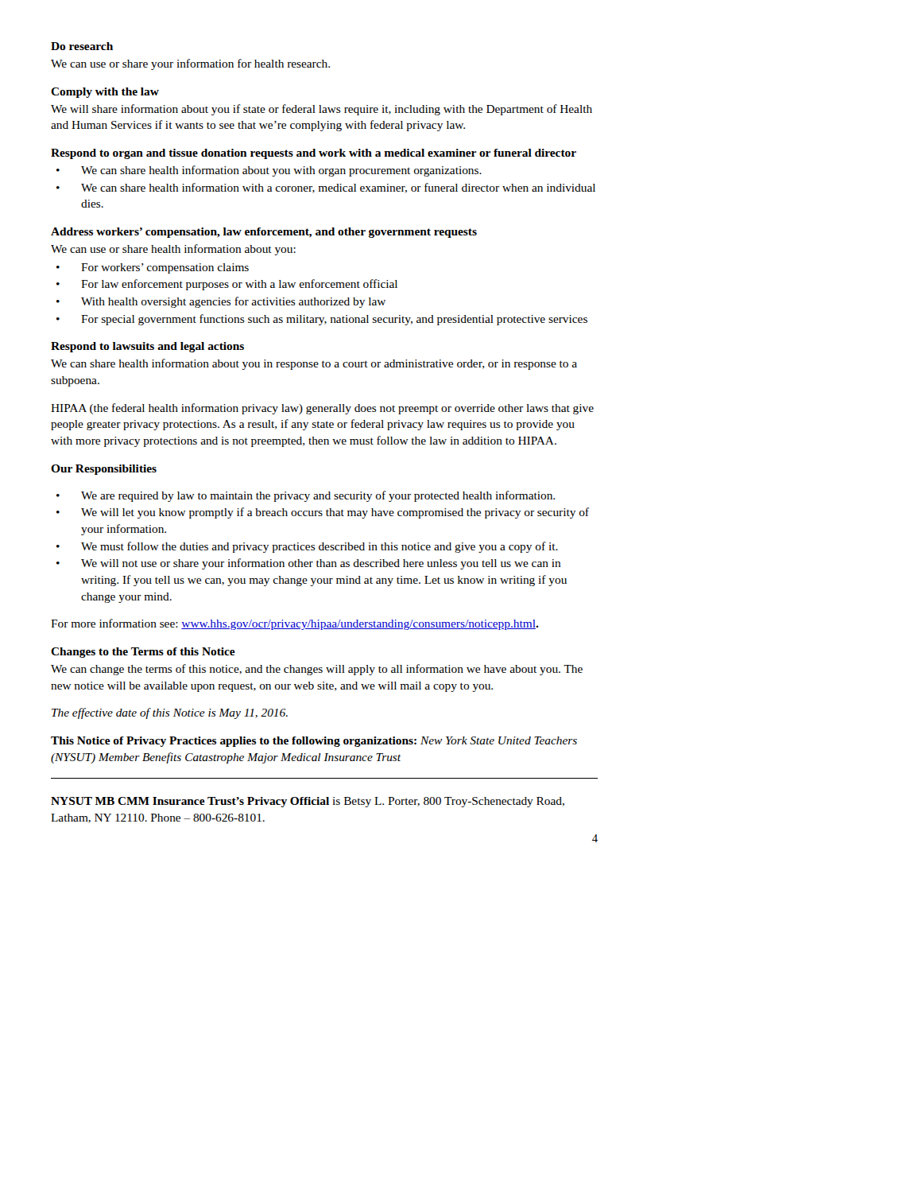Do research
We can use or share your information for health research.
Comply with the law
We will share information about you if state or federal laws require it, including with the Department of Health and Human Services if it wants to see that we’re complying with federal privacy law.
Respond to organ and tissue donation requests and work with a medical examiner or funeral director
We can share health information about you with organ procurement organizations.
We can share health information with a coroner, medical examiner, or funeral director when an individual dies.
Address workers’ compensation, law enforcement, and other government requests
We can use or share health information about you:
For workers’ compensation claims
For law enforcement purposes or with a law enforcement official
With health oversight agencies for activities authorized by law
For special government functions such as military, national security, and presidential protective services
Respond to lawsuits and legal actions
We can share health information about you in response to a court or administrative order, or in response to a subpoena.
HIPAA (the federal health information privacy law) generally does not preempt or override other laws that give people greater privacy protections. As a result, if any state or federal privacy law requires us to provide you with more privacy protections and is not preempted, then we must follow the law in addition to HIPAA.
Our Responsibilities
We are required by law to maintain the privacy and security of your protected health information.
We will let you know promptly if a breach occurs that may have compromised the privacy or security of your information.
We must follow the duties and privacy practices described in this notice and give you a copy of it.
We will not use or share your information other than as described here unless you tell us we can in writing. If you tell us we can, you may change your mind at any time. Let us know in writing if you change your mind.
For more information see: www.hhs.gov/ocr/privacy/hipaa/understanding/consumers/noticepp.html.
Changes to the Terms of this Notice
We can change the terms of this notice, and the changes will apply to all information we have about you. The new notice will be available upon request, on our web site, and we will mail a copy to you.
The effective date of this Notice is May 11, 2016.
This Notice of Privacy Practices applies to the following organizations: New York State United Teachers (NYSUT) Member Benefits Catastrophe Major Medical Insurance Trust
NYSUT MB CMM Insurance Trust’s Privacy Official is Betsy L. Porter, 800 Troy-Schenectady Road, Latham, NY 12110. Phone – 800-626-8101.
4